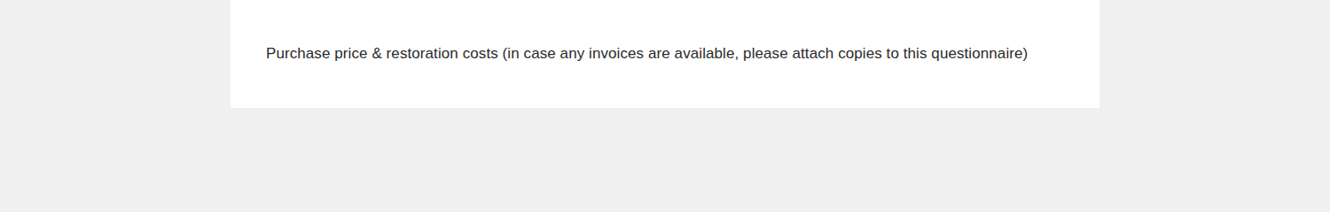Purchase price & restoration costs (in case any invoices are available, please attach copies to this questionnaire)